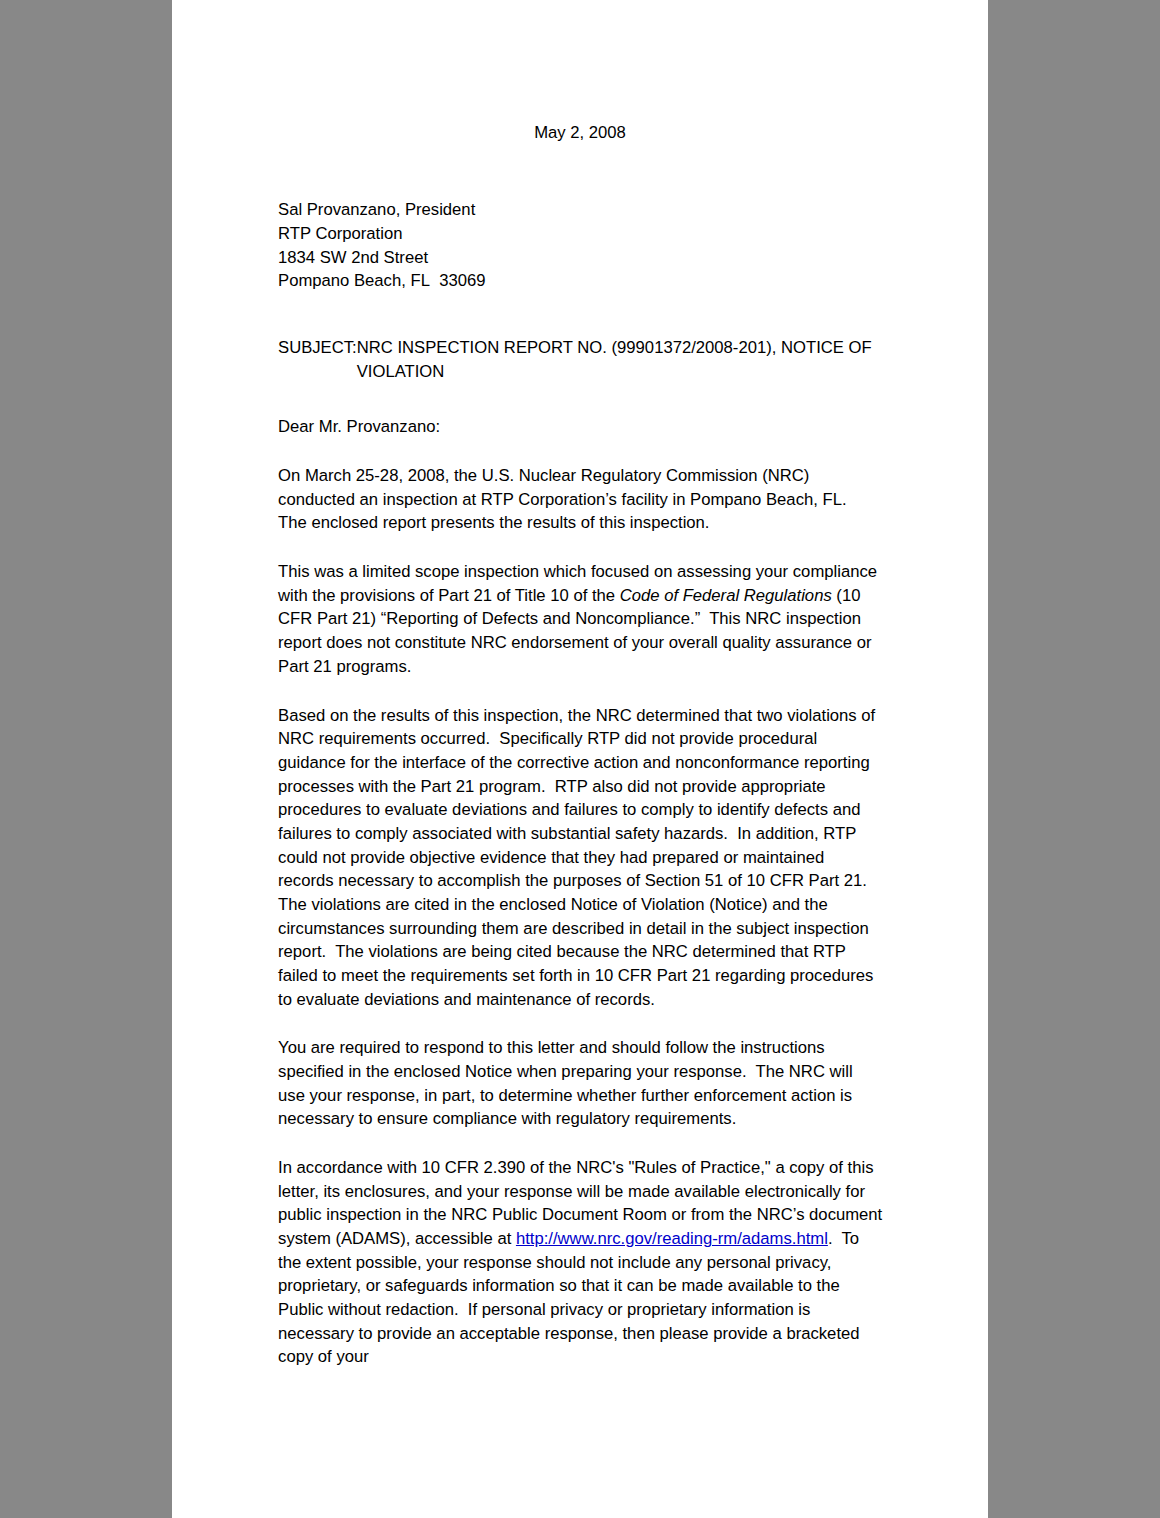May 2, 2008
Sal Provanzano, President RTP Corporation 1834 SW 2nd Street Pompano Beach, FL 33069
| SUBJECT: | NRC INSPECTION REPORT NO. (99901372/2008-201), NOTICE OF VIOLATION |
Dear Mr. Provanzano:
On March 25-28, 2008, the U.S. Nuclear Regulatory Commission (NRC) conducted an inspection at RTP Corporation’s facility in Pompano Beach, FL. The enclosed report presents the results of this inspection.
This was a limited scope inspection which focused on assessing your compliance with the provisions of Part 21 of Title 10 of the Code of Federal Regulations (10 CFR Part 21) “Reporting of Defects and Noncompliance.” This NRC inspection report does not constitute NRC endorsement of your overall quality assurance or Part 21 programs.
Based on the results of this inspection, the NRC determined that two violations of NRC requirements occurred. Specifically RTP did not provide procedural guidance for the interface of the corrective action and nonconformance reporting processes with the Part 21 program. RTP also did not provide appropriate procedures to evaluate deviations and failures to comply to identify defects and failures to comply associated with substantial safety hazards. In addition, RTP could not provide objective evidence that they had prepared or maintained records necessary to accomplish the purposes of Section 51 of 10 CFR Part 21. The violations are cited in the enclosed Notice of Violation (Notice) and the circumstances surrounding them are described in detail in the subject inspection report. The violations are being cited because the NRC determined that RTP failed to meet the requirements set forth in 10 CFR Part 21 regarding procedures to evaluate deviations and maintenance of records.
You are required to respond to this letter and should follow the instructions specified in the enclosed Notice when preparing your response. The NRC will use your response, in part, to determine whether further enforcement action is necessary to ensure compliance with regulatory requirements.
In accordance with 10 CFR 2.390 of the NRC's "Rules of Practice," a copy of this letter, its enclosures, and your response will be made available electronically for public inspection in the NRC Public Document Room or from the NRC’s document system (ADAMS), accessible at http://www.nrc.gov/reading-rm/adams.html. To the extent possible, your response should not include any personal privacy, proprietary, or safeguards information so that it can be made available to the Public without redaction. If personal privacy or proprietary information is necessary to provide an acceptable response, then please provide a bracketed copy of your